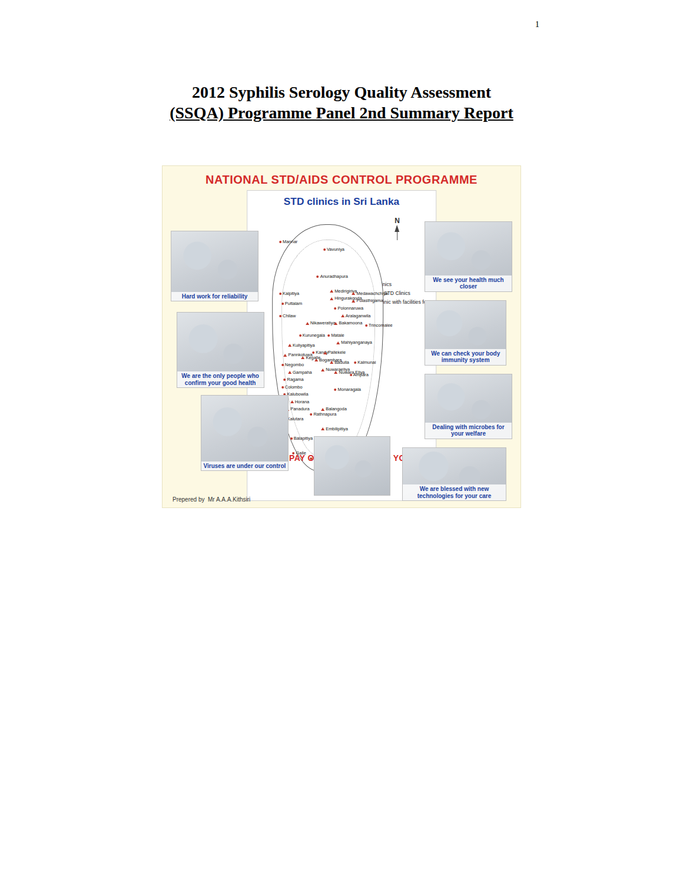1
2012 Syphilis Serology Quality Assessment (SSQA) Programme Panel 2nd Summary Report
NATIONAL STD/AIDS CONTROL PROGRAMME
STD clinics in Sri Lanka
N
STD Clinics
Branch STD Clinics
✚STD Clinic with facilities for ART
Mannar
Vavuniya
Anuradhapura
Kalpitiya
Puttalam
Medirigiriya
Hingurakgoda
Medawachchiya
Pulasthigama
Polonnaruwa
Aralaganwila
Chilaw
Nikaweratiya
Bakamoona
Trincomalee
Kurunegala
Matale
Kuliyapitiya
Mahiyanganaya
Pannkotuwa
Kandy
Pallekele
Kegalle
Bogambara
Negombo
Badulla
Kalmunai
Gampaha
Nuwaraeliya
Nuwara Eliya
Ampara
Ragama
Colombo
Kalubowila
Horana
Monaragala
Panadura
Kalutara
Rathnapura
Balangoda
Embilipitiya
Balapitiya
Hambantota
Galle
Matara
WE PAY OUR ATTENTION TO YOUR HEALTH
Hard work for reliability
We are the only people who confirm your good health
Viruses are under our control
We see your health much closer
We can check your body immunity system
Dealing with microbes for your welfare
We are blessed with new technologies for your care
Prepered by Mr A.A.A.Kithsiri